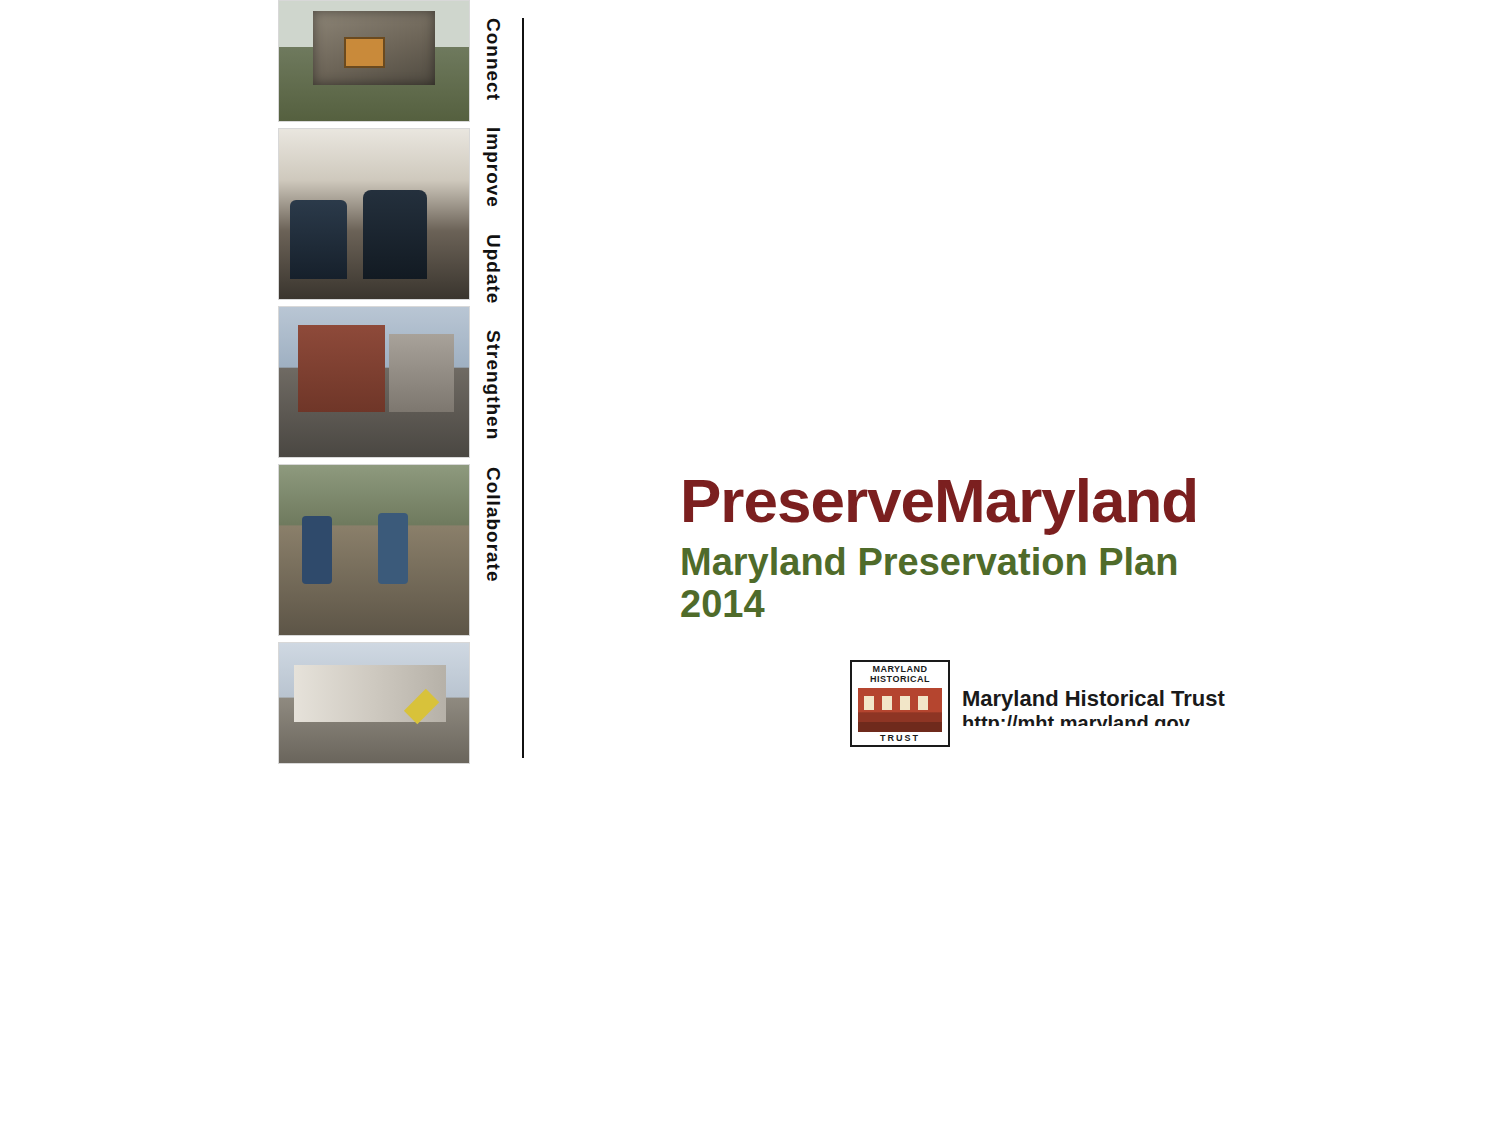Connect Improve Update Strengthen Collaborate
PreserveMaryland
Maryland Preservation Plan 2014
MARYLAND
HISTORICAL
TRUST
Maryland Historical Trust
http://mht.maryland.gov